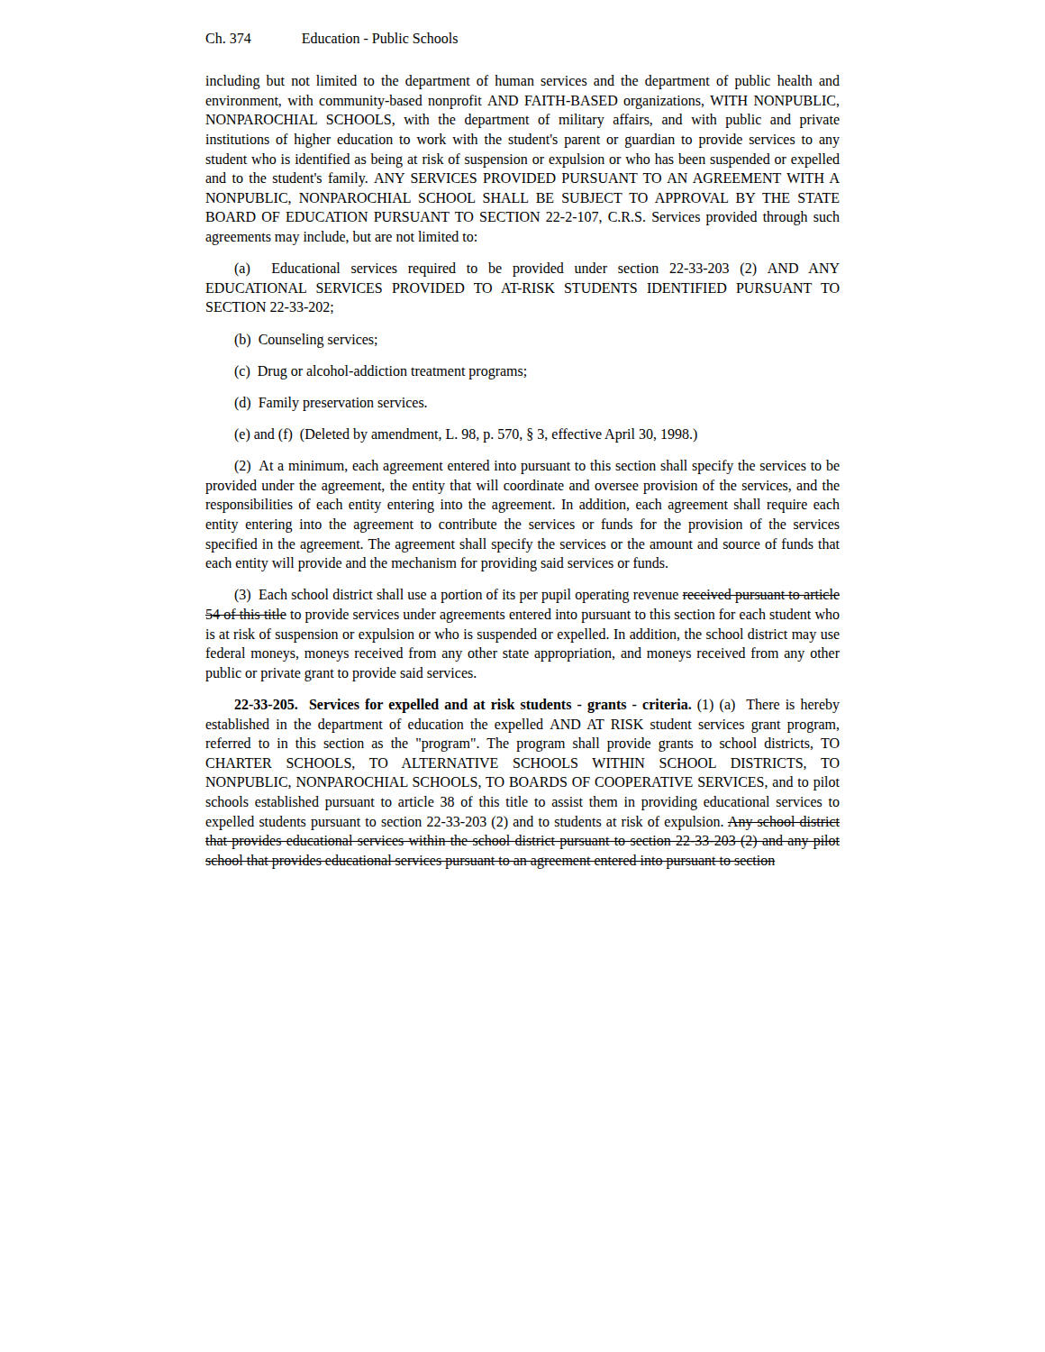Ch. 374
Education - Public Schools
including but not limited to the department of human services and the department of public health and environment, with community-based nonprofit AND FAITH-BASED organizations, WITH NONPUBLIC, NONPAROCHIAL SCHOOLS, with the department of military affairs, and with public and private institutions of higher education to work with the student's parent or guardian to provide services to any student who is identified as being at risk of suspension or expulsion or who has been suspended or expelled and to the student's family. ANY SERVICES PROVIDED PURSUANT TO AN AGREEMENT WITH A NONPUBLIC, NONPAROCHIAL SCHOOL SHALL BE SUBJECT TO APPROVAL BY THE STATE BOARD OF EDUCATION PURSUANT TO SECTION 22-2-107, C.R.S. Services provided through such agreements may include, but are not limited to:
(a) Educational services required to be provided under section 22-33-203 (2) AND ANY EDUCATIONAL SERVICES PROVIDED TO AT-RISK STUDENTS IDENTIFIED PURSUANT TO SECTION 22-33-202;
(b) Counseling services;
(c) Drug or alcohol-addiction treatment programs;
(d) Family preservation services.
(e) and (f) (Deleted by amendment, L. 98, p. 570, § 3, effective April 30, 1998.)
(2) At a minimum, each agreement entered into pursuant to this section shall specify the services to be provided under the agreement, the entity that will coordinate and oversee provision of the services, and the responsibilities of each entity entering into the agreement. In addition, each agreement shall require each entity entering into the agreement to contribute the services or funds for the provision of the services specified in the agreement. The agreement shall specify the services or the amount and source of funds that each entity will provide and the mechanism for providing said services or funds.
(3) Each school district shall use a portion of its per pupil operating revenue received pursuant to article 54 of this title to provide services under agreements entered into pursuant to this section for each student who is at risk of suspension or expulsion or who is suspended or expelled. In addition, the school district may use federal moneys, moneys received from any other state appropriation, and moneys received from any other public or private grant to provide said services.
22-33-205. Services for expelled and at risk students - grants - criteria. (1) (a) There is hereby established in the department of education the expelled AND AT RISK student services grant program, referred to in this section as the "program". The program shall provide grants to school districts, TO CHARTER SCHOOLS, TO ALTERNATIVE SCHOOLS WITHIN SCHOOL DISTRICTS, TO NONPUBLIC, NONPAROCHIAL SCHOOLS, TO BOARDS OF COOPERATIVE SERVICES, and to pilot schools established pursuant to article 38 of this title to assist them in providing educational services to expelled students pursuant to section 22-33-203 (2) and to students at risk of expulsion. Any school district that provides educational services within the school district pursuant to section 22-33-203 (2) and any pilot school that provides educational services pursuant to an agreement entered into pursuant to section